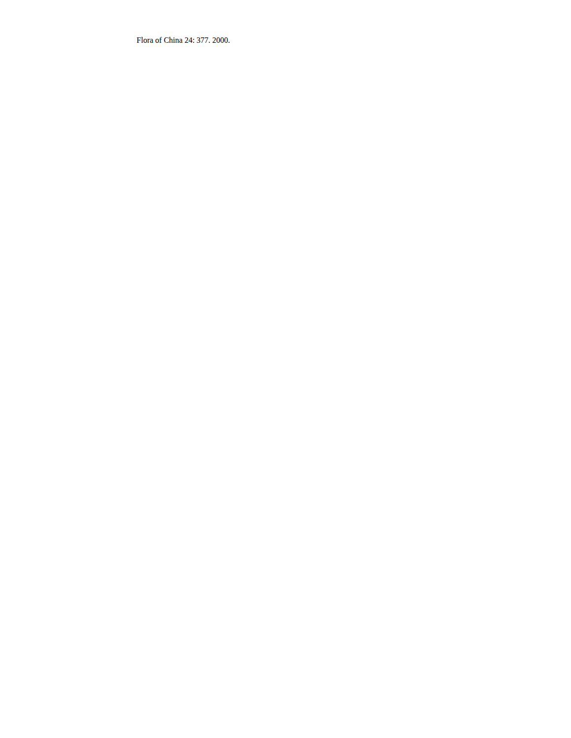Flora of China 24: 377. 2000.